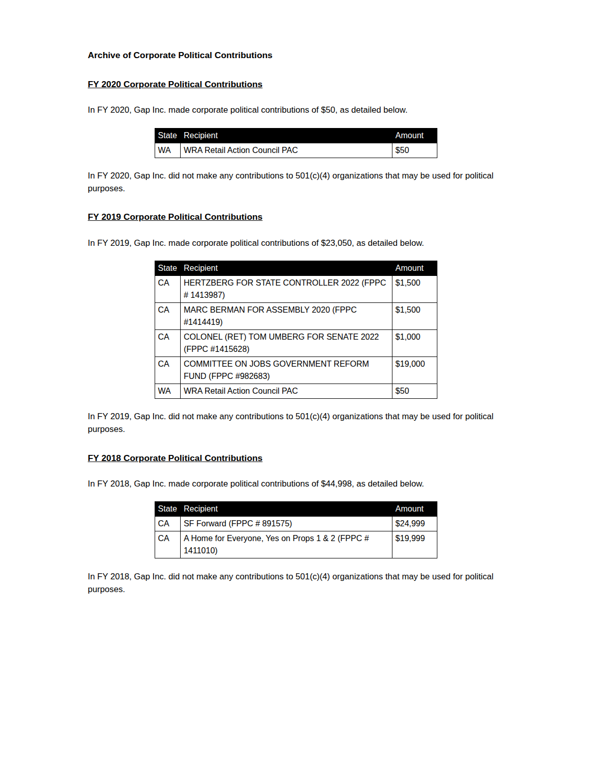Archive of Corporate Political Contributions
FY 2020 Corporate Political Contributions
In FY 2020, Gap Inc. made corporate political contributions of $50, as detailed below.
| State | Recipient | Amount |
| --- | --- | --- |
| WA | WRA Retail Action Council PAC | $50 |
In FY 2020, Gap Inc. did not make any contributions to 501(c)(4) organizations that may be used for political purposes.
FY 2019 Corporate Political Contributions
In FY 2019, Gap Inc. made corporate political contributions of $23,050, as detailed below.
| State | Recipient | Amount |
| --- | --- | --- |
| CA | HERTZBERG FOR STATE CONTROLLER 2022 (FPPC # 1413987) | $1,500 |
| CA | MARC BERMAN FOR ASSEMBLY 2020 (FPPC #1414419) | $1,500 |
| CA | COLONEL (RET) TOM UMBERG FOR SENATE 2022 (FPPC #1415628) | $1,000 |
| CA | COMMITTEE ON JOBS GOVERNMENT REFORM FUND (FPPC #982683) | $19,000 |
| WA | WRA Retail Action Council PAC | $50 |
In FY 2019, Gap Inc. did not make any contributions to 501(c)(4) organizations that may be used for political purposes.
FY 2018 Corporate Political Contributions
In FY 2018, Gap Inc. made corporate political contributions of $44,998, as detailed below.
| State | Recipient | Amount |
| --- | --- | --- |
| CA | SF Forward (FPPC # 891575) | $24,999 |
| CA | A Home for Everyone, Yes on Props 1 & 2 (FPPC # 1411010) | $19,999 |
In FY 2018, Gap Inc. did not make any contributions to 501(c)(4) organizations that may be used for political purposes.